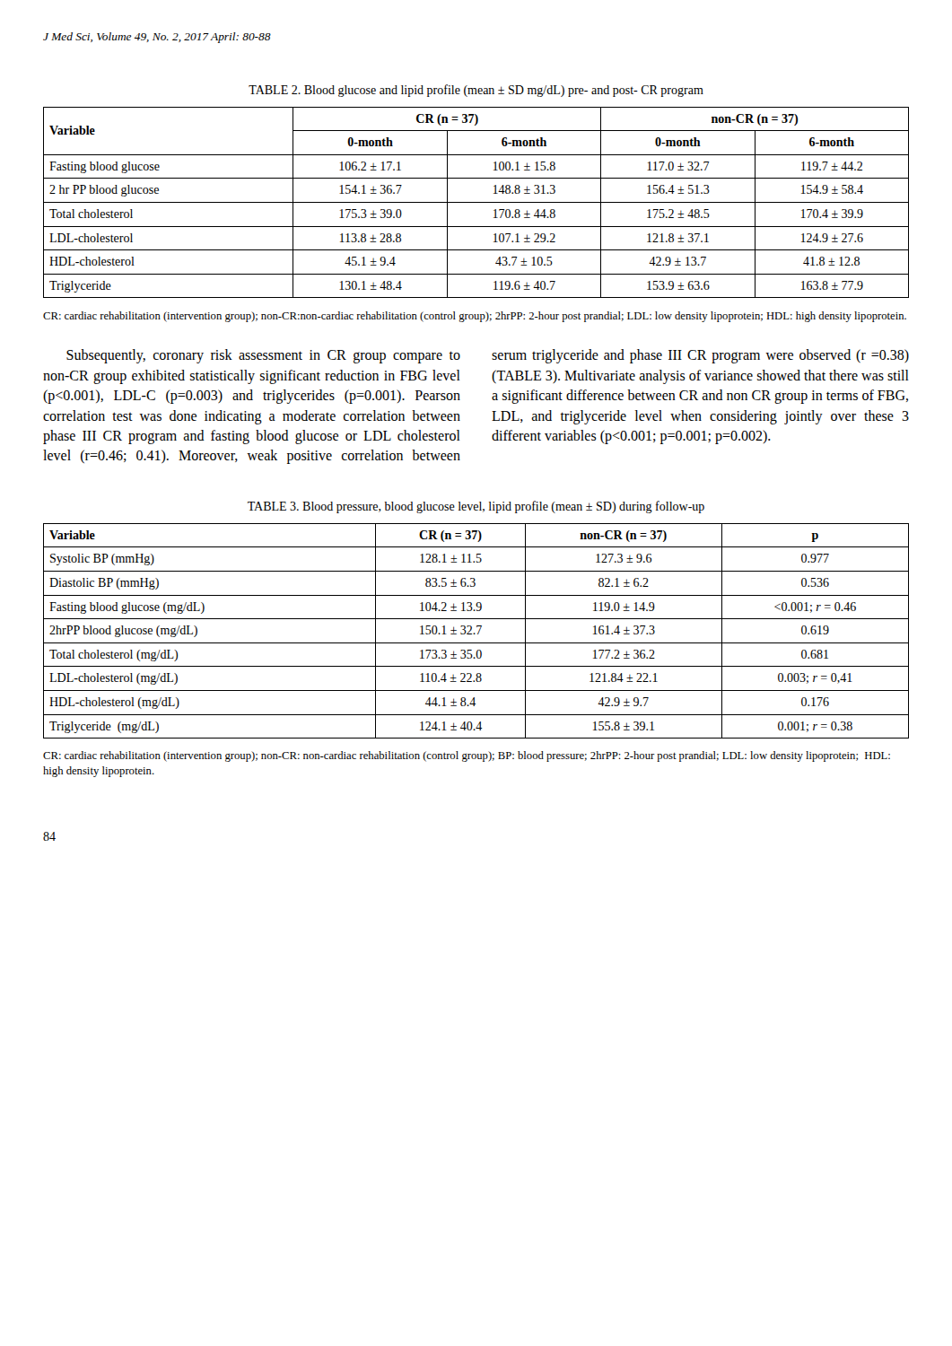J Med Sci, Volume 49, No. 2, 2017 April: 80-88
TABLE 2. Blood glucose and lipid profile (mean ± SD mg/dL) pre- and post- CR program
| Variable | CR (n = 37) | non-CR (n = 37) |
| --- | --- | --- |
| 0-month | 6-month | 0-month | 6-month |
| Fasting blood glucose | 106.2 ± 17.1 | 100.1 ± 15.8 | 117.0 ± 32.7 | 119.7 ± 44.2 |
| 2 hr PP blood glucose | 154.1 ± 36.7 | 148.8 ± 31.3 | 156.4 ± 51.3 | 154.9 ± 58.4 |
| Total cholesterol | 175.3 ± 39.0 | 170.8 ± 44.8 | 175.2 ± 48.5 | 170.4 ± 39.9 |
| LDL-cholesterol | 113.8 ± 28.8 | 107.1 ± 29.2 | 121.8 ± 37.1 | 124.9 ± 27.6 |
| HDL-cholesterol | 45.1 ± 9.4 | 43.7 ± 10.5 | 42.9 ± 13.7 | 41.8 ± 12.8 |
| Triglyceride | 130.1 ± 48.4 | 119.6 ± 40.7 | 153.9 ± 63.6 | 163.8 ± 77.9 |
CR: cardiac rehabilitation (intervention group); non-CR:non-cardiac rehabilitation (control group); 2hrPP: 2-hour post prandial; LDL: low density lipoprotein; HDL: high density lipoprotein.
Subsequently, coronary risk assessment in CR group compare to non-CR group exhibited statistically significant reduction in FBG level (p<0.001), LDL-C (p=0.003) and triglycerides (p=0.001). Pearson correlation test was done indicating a moderate correlation between phase III CR program and fasting blood glucose or LDL cholesterol level (r=0.46; 0.41). Moreover, weak positive correlation between serum triglyceride and phase III CR program were observed (r =0.38) (TABLE 3). Multivariate analysis of variance showed that there was still a significant difference between CR and non CR group in terms of FBG, LDL, and triglyceride level when considering jointly over these 3 different variables (p<0.001; p=0.001; p=0.002).
TABLE 3. Blood pressure, blood glucose level, lipid profile (mean ± SD) during follow-up
| Variable | CR (n = 37) | non-CR (n = 37) | p |
| --- | --- | --- | --- |
| Systolic BP (mmHg) | 128.1 ± 11.5 | 127.3 ± 9.6 | 0.977 |
| Diastolic BP (mmHg) | 83.5 ± 6.3 | 82.1 ± 6.2 | 0.536 |
| Fasting blood glucose (mg/dL) | 104.2 ± 13.9 | 119.0 ± 14.9 | <0.001; r = 0.46 |
| 2hrPP blood glucose (mg/dL) | 150.1 ± 32.7 | 161.4 ± 37.3 | 0.619 |
| Total cholesterol (mg/dL) | 173.3 ± 35.0 | 177.2 ± 36.2 | 0.681 |
| LDL-cholesterol (mg/dL) | 110.4 ± 22.8 | 121.84 ± 22.1 | 0.003; r = 0,41 |
| HDL-cholesterol (mg/dL) | 44.1 ± 8.4 | 42.9 ± 9.7 | 0.176 |
| Triglyceride (mg/dL) | 124.1 ± 40.4 | 155.8 ± 39.1 | 0.001; r = 0.38 |
CR: cardiac rehabilitation (intervention group); non-CR: non-cardiac rehabilitation (control group); BP: blood pressure; 2hrPP: 2-hour post prandial; LDL: low density lipoprotein; HDL: high density lipoprotein.
84